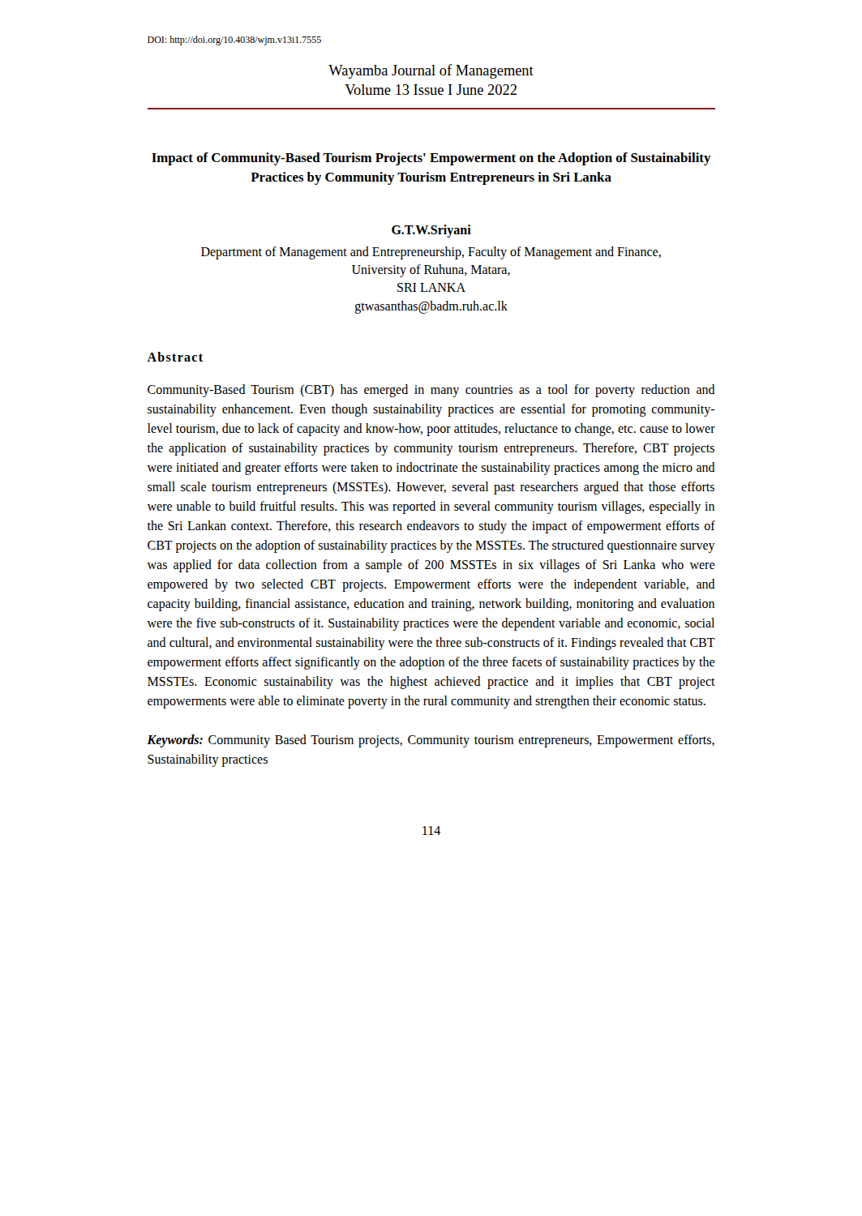DOI: http://doi.org/10.4038/wjm.v13i1.7555
Wayamba Journal of Management
Volume 13 Issue I June 2022
Impact of Community-Based Tourism Projects' Empowerment on the Adoption of Sustainability Practices by Community Tourism Entrepreneurs in Sri Lanka
G.T.W.Sriyani
Department of Management and Entrepreneurship, Faculty of Management and Finance,
University of Ruhuna, Matara,
SRI LANKA
gtwasanthas@badm.ruh.ac.lk
Abstract
Community-Based Tourism (CBT) has emerged in many countries as a tool for poverty reduction and sustainability enhancement. Even though sustainability practices are essential for promoting community-level tourism, due to lack of capacity and know-how, poor attitudes, reluctance to change, etc. cause to lower the application of sustainability practices by community tourism entrepreneurs. Therefore, CBT projects were initiated and greater efforts were taken to indoctrinate the sustainability practices among the micro and small scale tourism entrepreneurs (MSSTEs). However, several past researchers argued that those efforts were unable to build fruitful results. This was reported in several community tourism villages, especially in the Sri Lankan context. Therefore, this research endeavors to study the impact of empowerment efforts of CBT projects on the adoption of sustainability practices by the MSSTEs. The structured questionnaire survey was applied for data collection from a sample of 200 MSSTEs in six villages of Sri Lanka who were empowered by two selected CBT projects. Empowerment efforts were the independent variable, and capacity building, financial assistance, education and training, network building, monitoring and evaluation were the five sub-constructs of it. Sustainability practices were the dependent variable and economic, social and cultural, and environmental sustainability were the three sub-constructs of it. Findings revealed that CBT empowerment efforts affect significantly on the adoption of the three facets of sustainability practices by the MSSTEs. Economic sustainability was the highest achieved practice and it implies that CBT project empowerments were able to eliminate poverty in the rural community and strengthen their economic status.
Keywords: Community Based Tourism projects, Community tourism entrepreneurs, Empowerment efforts, Sustainability practices
114